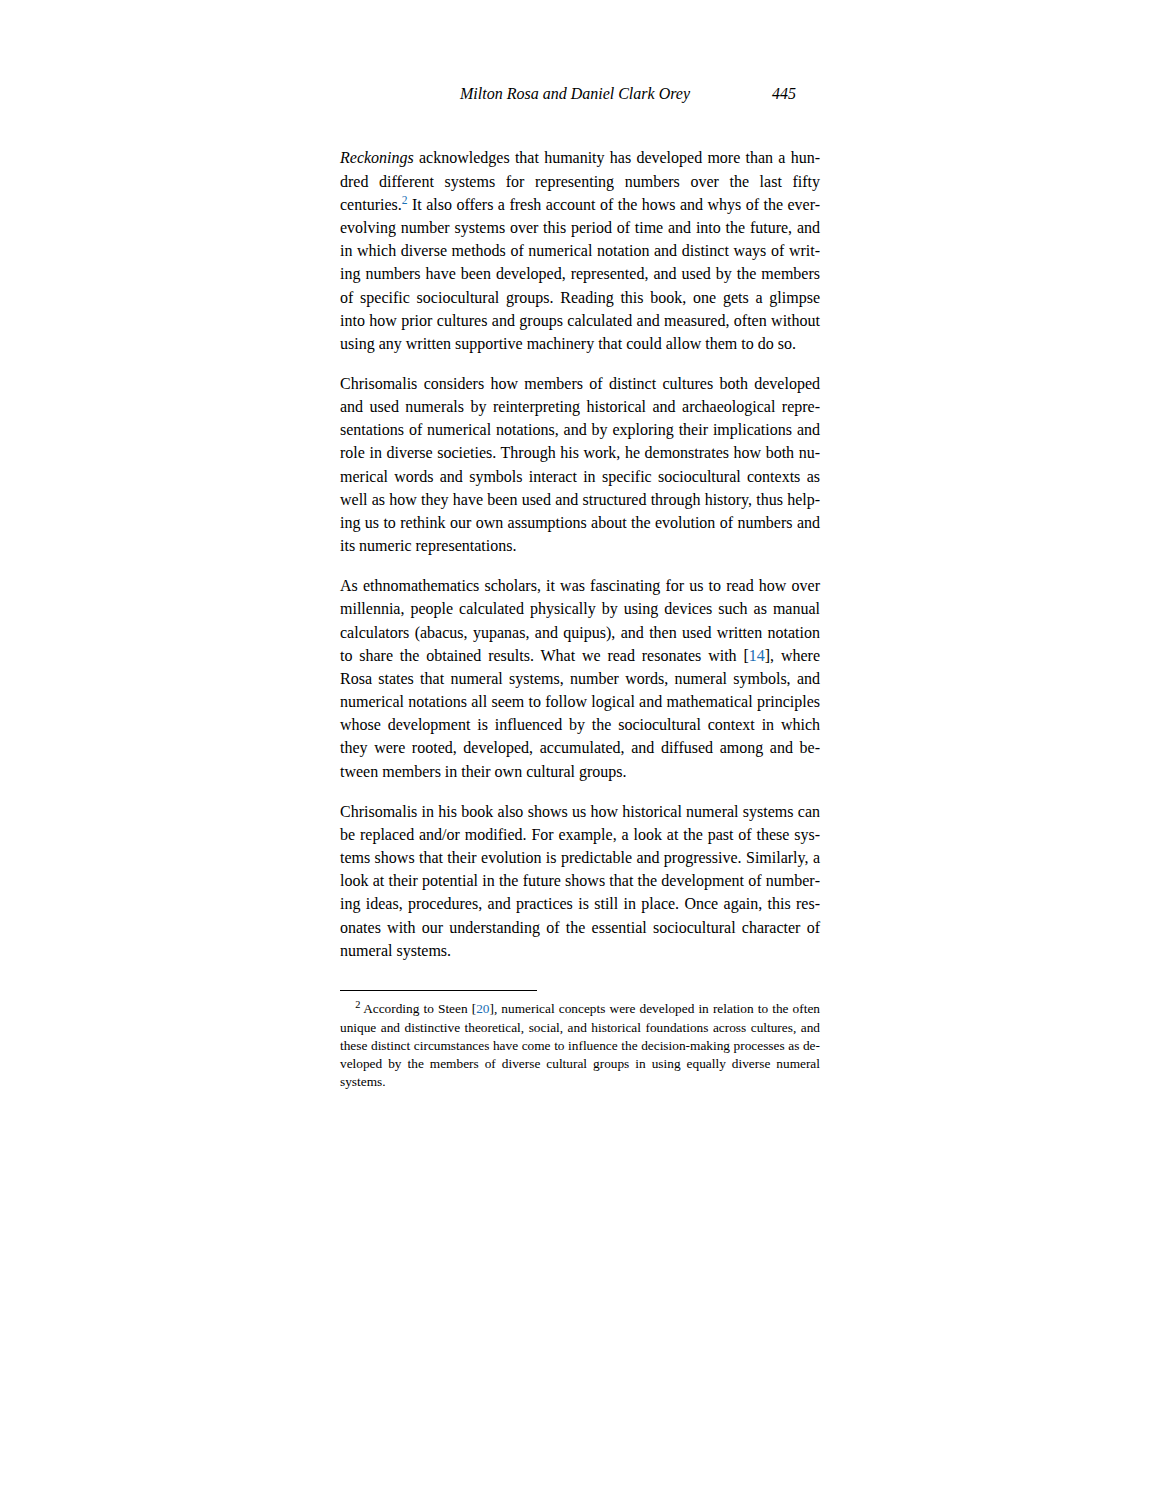Milton Rosa and Daniel Clark Orey 445
Reckonings acknowledges that humanity has developed more than a hundred different systems for representing numbers over the last fifty centuries.2 It also offers a fresh account of the hows and whys of the ever-evolving number systems over this period of time and into the future, and in which diverse methods of numerical notation and distinct ways of writing numbers have been developed, represented, and used by the members of specific sociocultural groups. Reading this book, one gets a glimpse into how prior cultures and groups calculated and measured, often without using any written supportive machinery that could allow them to do so.
Chrisomalis considers how members of distinct cultures both developed and used numerals by reinterpreting historical and archaeological representations of numerical notations, and by exploring their implications and role in diverse societies. Through his work, he demonstrates how both numerical words and symbols interact in specific sociocultural contexts as well as how they have been used and structured through history, thus helping us to rethink our own assumptions about the evolution of numbers and its numeric representations.
As ethnomathematics scholars, it was fascinating for us to read how over millennia, people calculated physically by using devices such as manual calculators (abacus, yupanas, and quipus), and then used written notation to share the obtained results. What we read resonates with [14], where Rosa states that numeral systems, number words, numeral symbols, and numerical notations all seem to follow logical and mathematical principles whose development is influenced by the sociocultural context in which they were rooted, developed, accumulated, and diffused among and between members in their own cultural groups.
Chrisomalis in his book also shows us how historical numeral systems can be replaced and/or modified. For example, a look at the past of these systems shows that their evolution is predictable and progressive. Similarly, a look at their potential in the future shows that the development of numbering ideas, procedures, and practices is still in place. Once again, this resonates with our understanding of the essential sociocultural character of numeral systems.
2 According to Steen [20], numerical concepts were developed in relation to the often unique and distinctive theoretical, social, and historical foundations across cultures, and these distinct circumstances have come to influence the decision-making processes as developed by the members of diverse cultural groups in using equally diverse numeral systems.